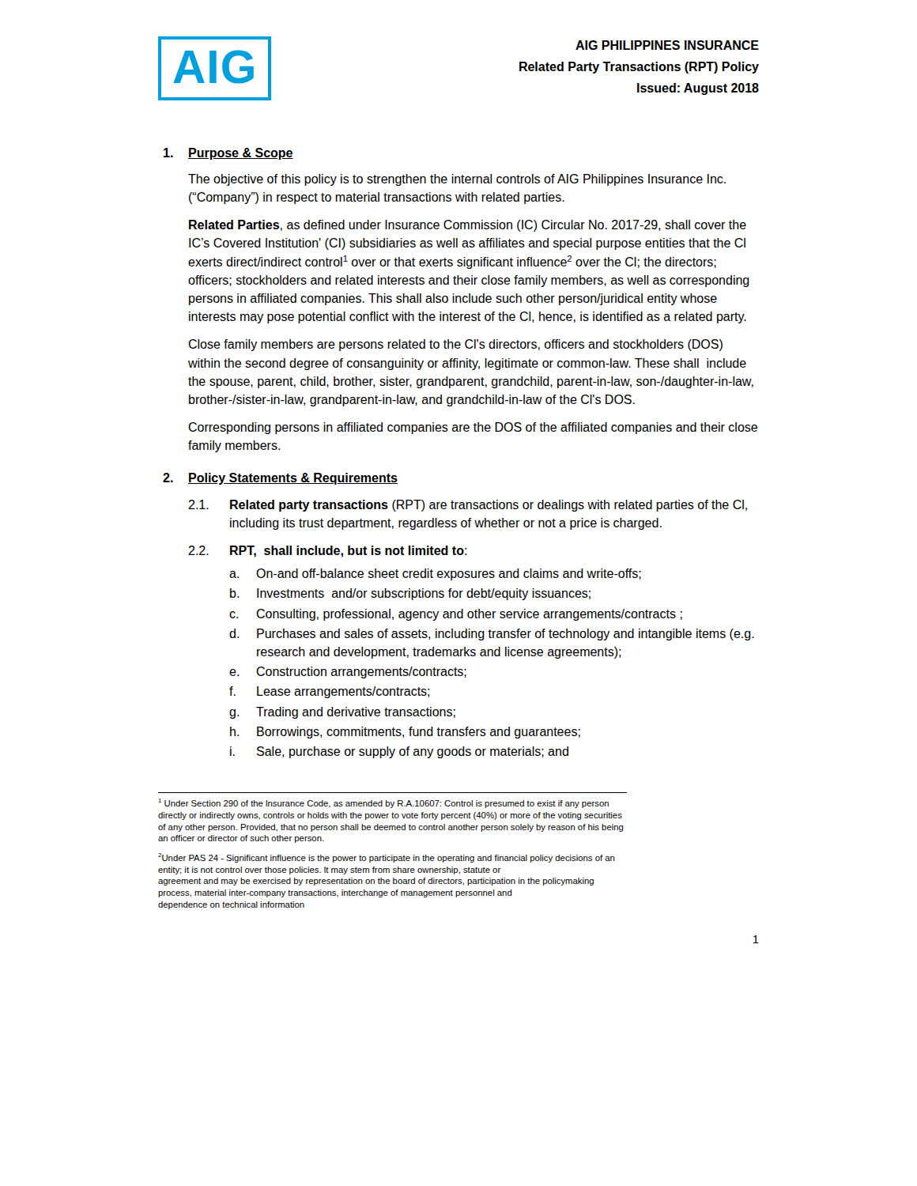AIG
AIG PHILIPPINES INSURANCE
Related Party Transactions (RPT) Policy
Issued: August 2018
Purpose & Scope
The objective of this policy is to strengthen the internal controls of AIG Philippines Insurance Inc. (“Company”) in respect to material transactions with related parties.
Related Parties, as defined under Insurance Commission (IC) Circular No. 2017-29, shall cover the IC’s Covered Institution' (CI) subsidiaries as well as affiliates and special purpose entities that the Cl exerts direct/indirect control1 over or that exerts significant influence2 over the Cl; the directors; officers; stockholders and related interests and their close family members, as well as corresponding persons in affiliated companies. This shall also include such other person/juridical entity whose interests may pose potential conflict with the interest of the Cl, hence, is identified as a related party.
Close family members are persons related to the Cl's directors, officers and stockholders (DOS) within the second degree of consanguinity or affinity, legitimate or common-law. These shall include the spouse, parent, child, brother, sister, grandparent, grandchild, parent-in-law, son-/daughter-in-law, brother-/sister-in-law, grandparent-in-law, and grandchild-in-law of the Cl's DOS.
Corresponding persons in affiliated companies are the DOS of the affiliated companies and their close family members.
Policy Statements & Requirements
Related party transactions (RPT) are transactions or dealings with related parties of the Cl, including its trust department, regardless of whether or not a price is charged.
RPT, shall include, but is not limited to:
On-and off-balance sheet credit exposures and claims and write-offs;
Investments and/or subscriptions for debt/equity issuances;
Consulting, professional, agency and other service arrangements/contracts ;
Purchases and sales of assets, including transfer of technology and intangible items (e.g. research and development, trademarks and license agreements);
Construction arrangements/contracts;
Lease arrangements/contracts;
Trading and derivative transactions;
Borrowings, commitments, fund transfers and guarantees;
Sale, purchase or supply of any goods or materials; and
1 Under Section 290 of the lnsurance Code, as amended by R.A.10607: Control is presumed to exist if any person directly or indirectly owns, controls or holds with the power to vote forty percent (40%) or more of the voting securities of any other person. Provided, that no person shall be deemed to control another person solely by reason of his being an officer or director of such other person.
2Under PAS 24 - Significant influence is the power to participate in the operating and financial policy decisions of an entity; it is not control over those policies. lt may stem from share ownership, statute or
agreement and may be exercised by representation on the board of directors, participation in the policymaking process, material inter-company transactions, interchange of management personnel and
dependence on technical information
1